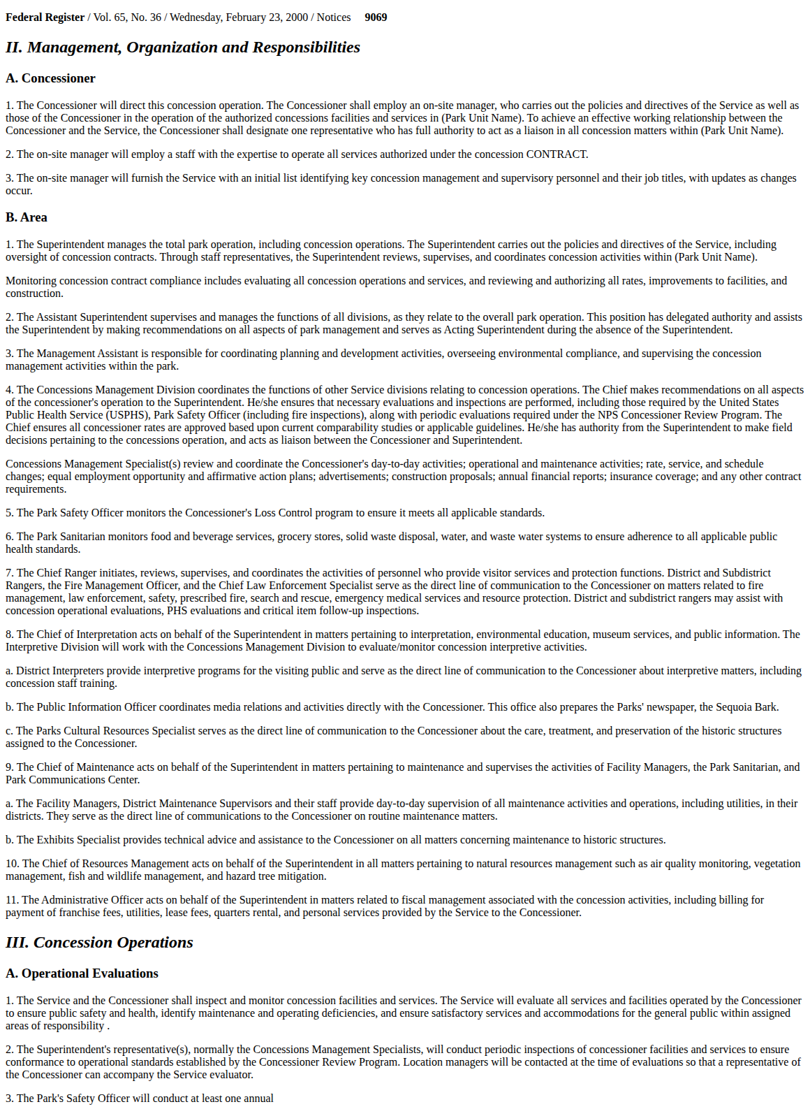Federal Register / Vol. 65, No. 36 / Wednesday, February 23, 2000 / Notices 9069
II. Management, Organization and Responsibilities
A. Concessioner
1. The Concessioner will direct this concession operation. The Concessioner shall employ an on-site manager, who carries out the policies and directives of the Service as well as those of the Concessioner in the operation of the authorized concessions facilities and services in (Park Unit Name). To achieve an effective working relationship between the Concessioner and the Service, the Concessioner shall designate one representative who has full authority to act as a liaison in all concession matters within (Park Unit Name).
2. The on-site manager will employ a staff with the expertise to operate all services authorized under the concession CONTRACT.
3. The on-site manager will furnish the Service with an initial list identifying key concession management and supervisory personnel and their job titles, with updates as changes occur.
B. Area
1. The Superintendent manages the total park operation, including concession operations. The Superintendent carries out the policies and directives of the Service, including oversight of concession contracts. Through staff representatives, the Superintendent reviews, supervises, and coordinates concession activities within (Park Unit Name).
Monitoring concession contract compliance includes evaluating all concession operations and services, and reviewing and authorizing all rates, improvements to facilities, and construction.
2. The Assistant Superintendent supervises and manages the functions of all divisions, as they relate to the overall park operation. This position has delegated authority and assists the Superintendent by making recommendations on all aspects of park management and serves as Acting Superintendent during the absence of the Superintendent.
3. The Management Assistant is responsible for coordinating planning and development activities, overseeing environmental compliance, and supervising the concession management activities within the park.
4. The Concessions Management Division coordinates the functions of other Service divisions relating to concession operations. The Chief makes recommendations on all aspects of the concessioner's operation to the Superintendent. He/she ensures that necessary evaluations and inspections are performed, including those required by the United States Public Health Service (USPHS), Park Safety Officer (including fire inspections), along with periodic evaluations required under the NPS Concessioner Review Program. The Chief ensures all concessioner rates are approved based upon current comparability studies or applicable guidelines. He/she has authority from the Superintendent to make field decisions pertaining to the concessions operation, and acts as liaison between the Concessioner and Superintendent.
Concessions Management Specialist(s) review and coordinate the Concessioner's day-to-day activities; operational and maintenance activities; rate, service, and schedule changes; equal employment opportunity and affirmative action plans; advertisements; construction proposals; annual financial reports; insurance coverage; and any other contract requirements.
5. The Park Safety Officer monitors the Concessioner's Loss Control program to ensure it meets all applicable standards.
6. The Park Sanitarian monitors food and beverage services, grocery stores, solid waste disposal, water, and waste water systems to ensure adherence to all applicable public health standards.
7. The Chief Ranger initiates, reviews, supervises, and coordinates the activities of personnel who provide visitor services and protection functions. District and Subdistrict Rangers, the Fire Management Officer, and the Chief Law Enforcement Specialist serve as the direct line of communication to the Concessioner on matters related to fire management, law enforcement, safety, prescribed fire, search and rescue, emergency medical services and resource protection. District and subdistrict rangers may assist with concession operational evaluations, PHS evaluations and critical item follow-up inspections.
8. The Chief of Interpretation acts on behalf of the Superintendent in matters pertaining to interpretation, environmental education, museum services, and public information. The Interpretive Division will work with the Concessions Management Division to evaluate/monitor concession interpretive activities.
a. District Interpreters provide interpretive programs for the visiting public and serve as the direct line of communication to the Concessioner about interpretive matters, including concession staff training.
b. The Public Information Officer coordinates media relations and activities directly with the Concessioner. This office also prepares the Parks' newspaper, the Sequoia Bark.
c. The Parks Cultural Resources Specialist serves as the direct line of communication to the Concessioner about the care, treatment, and preservation of the historic structures assigned to the Concessioner.
9. The Chief of Maintenance acts on behalf of the Superintendent in matters pertaining to maintenance and supervises the activities of Facility Managers, the Park Sanitarian, and Park Communications Center.
a. The Facility Managers, District Maintenance Supervisors and their staff provide day-to-day supervision of all maintenance activities and operations, including utilities, in their districts. They serve as the direct line of communications to the Concessioner on routine maintenance matters.
b. The Exhibits Specialist provides technical advice and assistance to the Concessioner on all matters concerning maintenance to historic structures.
10. The Chief of Resources Management acts on behalf of the Superintendent in all matters pertaining to natural resources management such as air quality monitoring, vegetation management, fish and wildlife management, and hazard tree mitigation.
11. The Administrative Officer acts on behalf of the Superintendent in matters related to fiscal management associated with the concession activities, including billing for payment of franchise fees, utilities, lease fees, quarters rental, and personal services provided by the Service to the Concessioner.
III. Concession Operations
A. Operational Evaluations
1. The Service and the Concessioner shall inspect and monitor concession facilities and services. The Service will evaluate all services and facilities operated by the Concessioner to ensure public safety and health, identify maintenance and operating deficiencies, and ensure satisfactory services and accommodations for the general public within assigned areas of responsibility .
2. The Superintendent's representative(s), normally the Concessions Management Specialists, will conduct periodic inspections of concessioner facilities and services to ensure conformance to operational standards established by the Concessioner Review Program. Location managers will be contacted at the time of evaluations so that a representative of the Concessioner can accompany the Service evaluator.
3. The Park's Safety Officer will conduct at least one annual